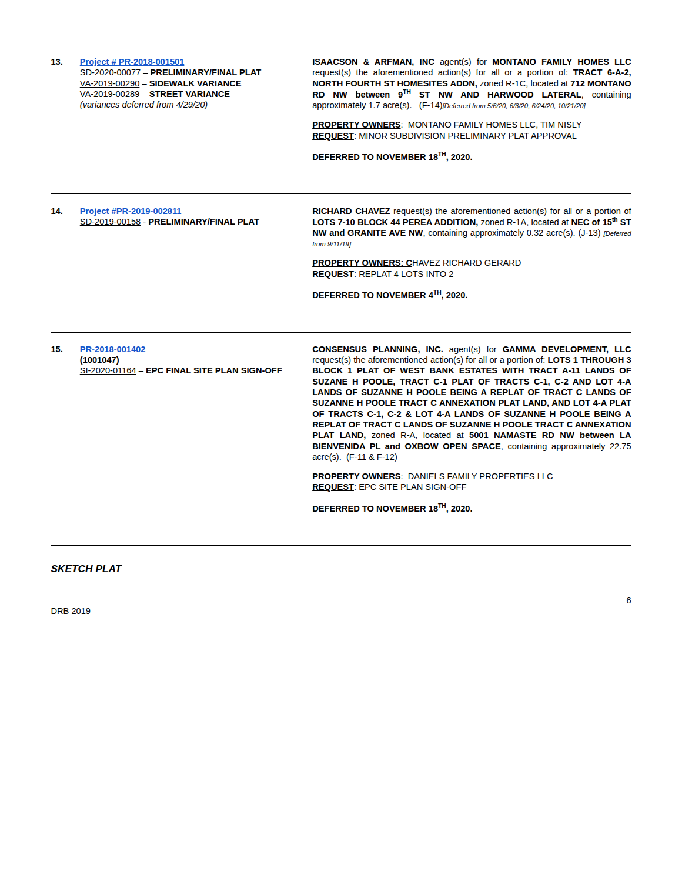| 13. | Project # PR-2018-001501 SD-2020-00077 – PRELIMINARY/FINAL PLAT VA-2019-00290 – SIDEWALK VARIANCE VA-2019-00289 – STREET VARIANCE (variances deferred from 4/29/20) | ISAACSON & ARFMAN, INC agent(s) for MONTANO FAMILY HOMES LLC request(s) the aforementioned action(s) for all or a portion of: TRACT 6-A-2, NORTH FOURTH ST HOMESITES ADDN, zoned R-1C, located at 712 MONTANO RD NW between 9 TH ST NW AND HARWOOD LATERAL , containing approximately 1.7 acre(s). (F-14) [Deferred from 5/6/20, 6/3/20, 6/24/20, 10/21/20] PROPERTY OWNERS : MONTANO FAMILY HOMES LLC, TIM NISLY REQUEST : MINOR SUBDIVISION PRELIMINARY PLAT APPROVAL DEFERRED TO NOVEMBER 18 TH , 2020. |
| 14. | Project #PR-2019-002811 SD-2019-00158 - PRELIMINARY/FINAL PLAT | RICHARD CHAVEZ request(s) the aforementioned action(s) for all or a portion of LOTS 7-10 BLOCK 44 PEREA ADDITION, zoned R-1A, located at NEC of 15 th ST NW and GRANITE AVE NW , containing approximately 0.32 acre(s). (J-13) [Deferred from 9/11/19] PROPERTY OWNERS: C HAVEZ RICHARD GERARD REQUEST : REPLAT 4 LOTS INTO 2 DEFERRED TO NOVEMBER 4 TH , 2020. |
| 15. | PR-2018-001402 (1001047) SI-2020-01164 – EPC FINAL SITE PLAN SIGN-OFF | CONSENSUS PLANNING, INC. agent(s) for GAMMA DEVELOPMENT, LLC request(s) the aforementioned action(s) for all or a portion of: LOTS 1 THROUGH 3 BLOCK 1 PLAT OF WEST BANK ESTATES WITH TRACT A-11 LANDS OF SUZANE H POOLE, TRACT C-1 PLAT OF TRACTS C-1, C-2 AND LOT 4-A LANDS OF SUZANNE H POOLE BEING A REPLAT OF TRACT C LANDS OF SUZANNE H POOLE TRACT C ANNEXATION PLAT LAND, AND LOT 4-A PLAT OF TRACTS C-1, C-2 & LOT 4-A LANDS OF SUZANNE H POOLE BEING A REPLAT OF TRACT C LANDS OF SUZANNE H POOLE TRACT C ANNEXATION PLAT LAND, zoned R-A, located at 5001 NAMASTE RD NW between LA BIENVENIDA PL and OXBOW OPEN SPACE , containing approximately 22.75 acre(s). (F-11 & F-12) PROPERTY OWNERS : DANIELS FAMILY PROPERTIES LLC REQUEST : EPC SITE PLAN SIGN-OFF DEFERRED TO NOVEMBER 18 TH , 2020. |
SKETCH PLAT
6 DRB 2019